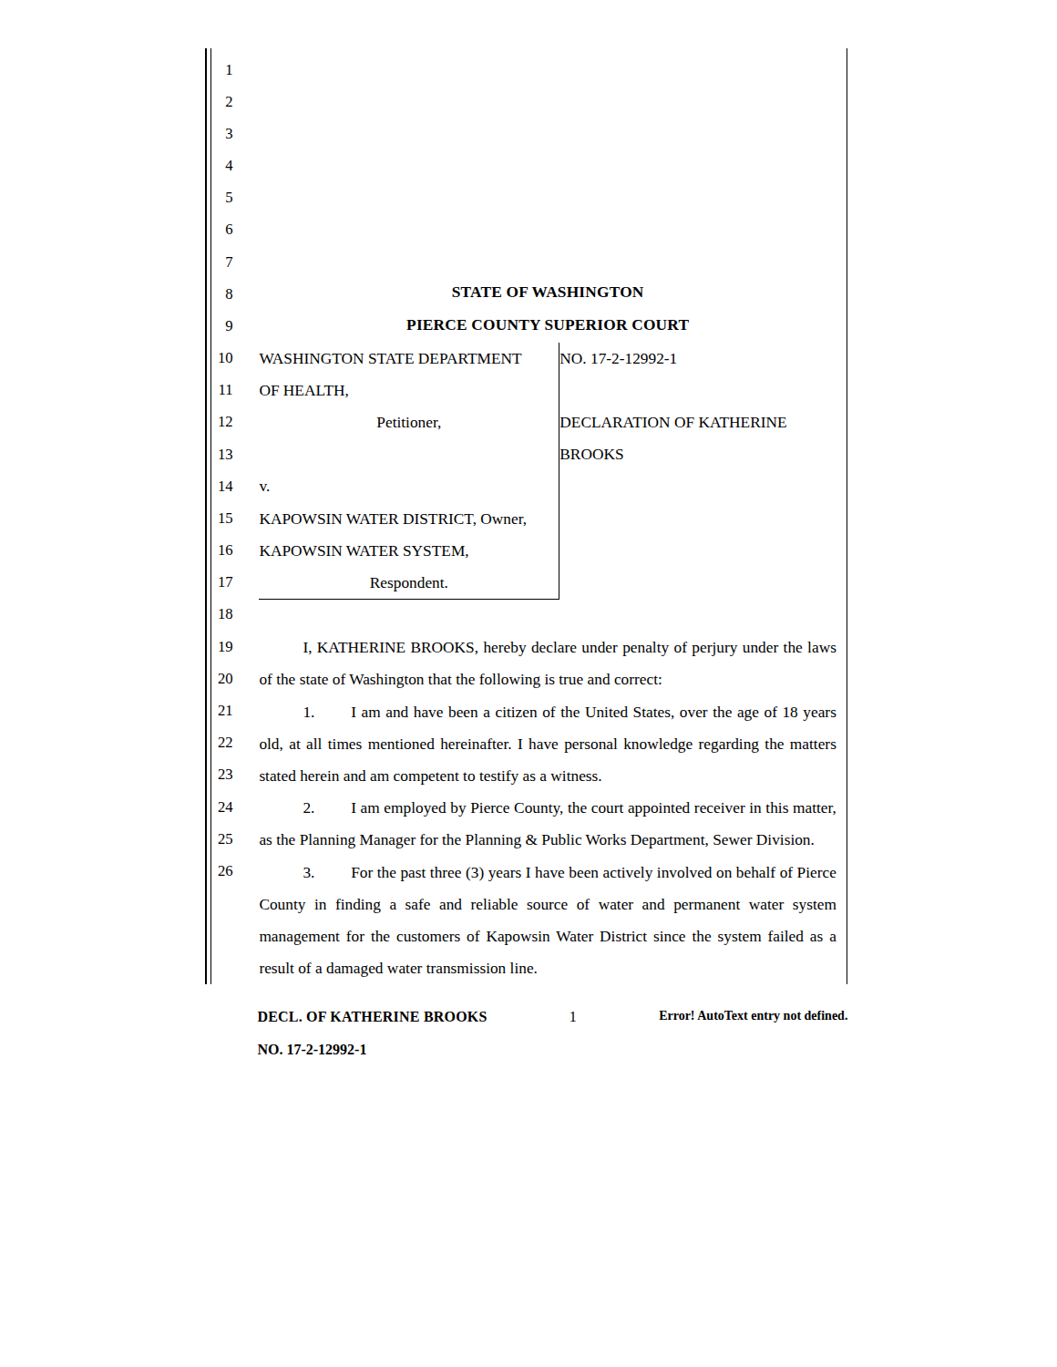1
2
3
4
5
6
7
8
9
10
11
12
13
14
15
16
17
18
19
20
21
22
23
24
25
26
STATE OF WASHINGTON
PIERCE COUNTY SUPERIOR COURT
| WASHINGTON STATE DEPARTMENT OF HEALTH, | NO. 17-2-12992-1 |
| Petitioner, | DECLARATION OF KATHERINE BROOKS |
| v. | |
| KAPOWSIN WATER DISTRICT, Owner, KAPOWSIN WATER SYSTEM, | |
| Respondent. | |
I, KATHERINE BROOKS, hereby declare under penalty of perjury under the laws of the state of Washington that the following is true and correct:
1. I am and have been a citizen of the United States, over the age of 18 years old, at all times mentioned hereinafter. I have personal knowledge regarding the matters stated herein and am competent to testify as a witness.
2. I am employed by Pierce County, the court appointed receiver in this matter, as the Planning Manager for the Planning & Public Works Department, Sewer Division.
3. For the past three (3) years I have been actively involved on behalf of Pierce County in finding a safe and reliable source of water and permanent water system management for the customers of Kapowsin Water District since the system failed as a result of a damaged water transmission line.
DECL. OF KATHERINE BROOKS
1
Error! AutoText entry not defined.
NO. 17-2-12992-1